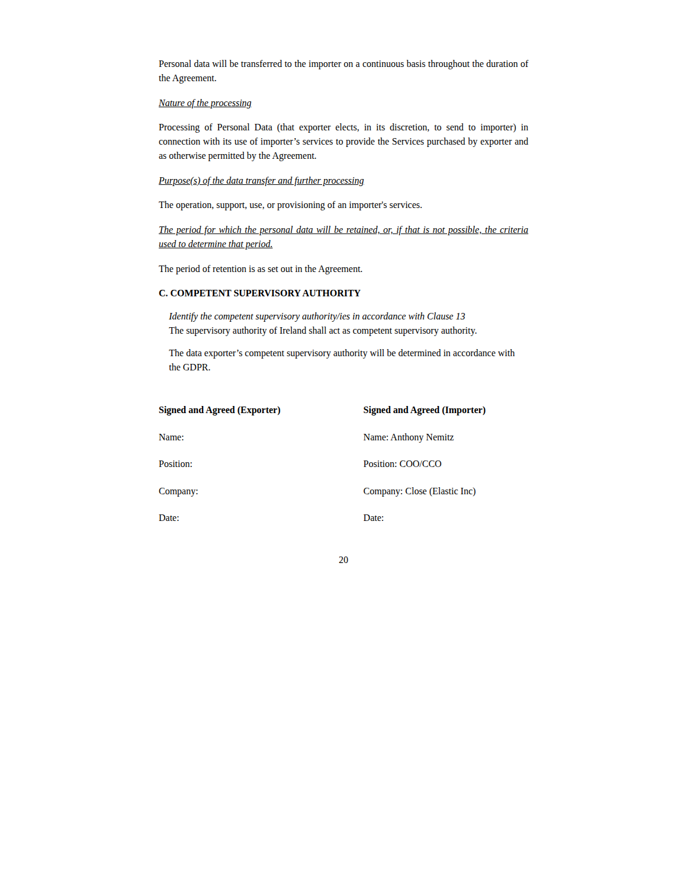Personal data will be transferred to the importer on a continuous basis throughout the duration of the Agreement.
Nature of the processing
Processing of Personal Data (that exporter elects, in its discretion, to send to importer) in connection with its use of importer’s services to provide the Services purchased by exporter and as otherwise permitted by the Agreement.
Purpose(s) of the data transfer and further processing
The operation, support, use, or provisioning of an importer's services.
The period for which the personal data will be retained, or, if that is not possible, the criteria used to determine that period.
The period of retention is as set out in the Agreement.
C. COMPETENT SUPERVISORY AUTHORITY
Identify the competent supervisory authority/ies in accordance with Clause 13
The supervisory authority of Ireland shall act as competent supervisory authority.
The data exporter’s competent supervisory authority will be determined in accordance with the GDPR.
| Signed and Agreed (Exporter) | Signed and Agreed (Importer) |
| Name: | Name: Anthony Nemitz |
| Position: | Position: COO/CCO |
| Company: | Company: Close (Elastic Inc) |
| Date: | Date: |
20